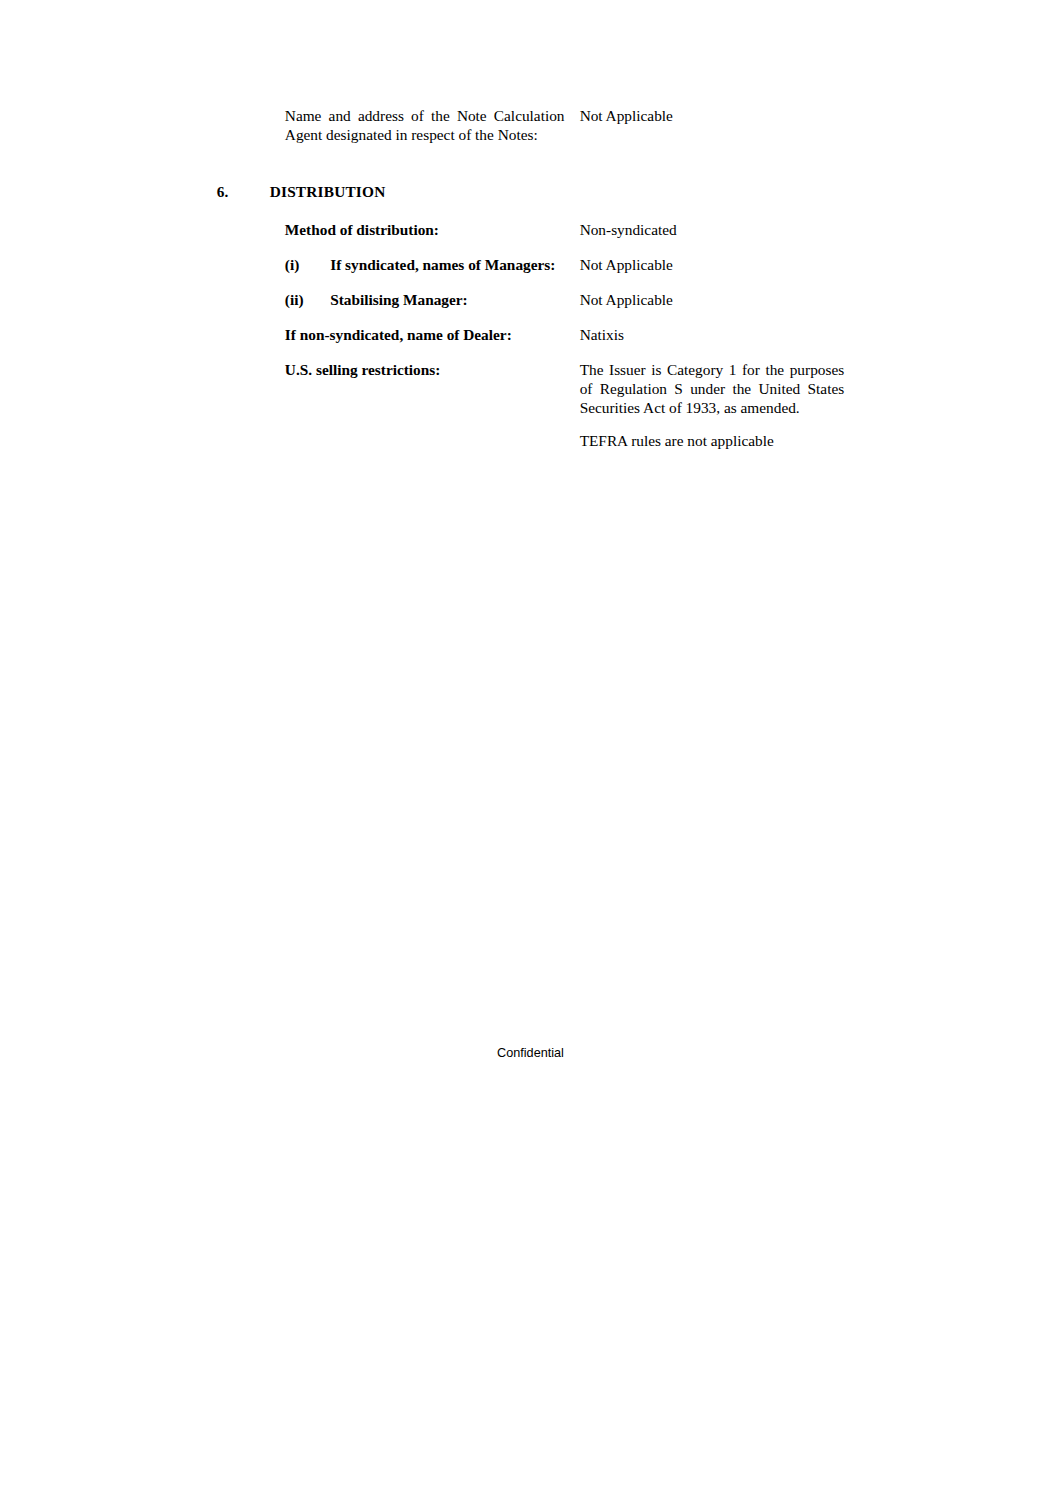Name and address of the Note Calculation Agent designated in respect of the Notes:
Not Applicable
6.
DISTRIBUTION
Method of distribution:
Non-syndicated
(i) If syndicated, names of Managers:
Not Applicable
(ii) Stabilising Manager:
Not Applicable
If non-syndicated, name of Dealer:
Natixis
U.S. selling restrictions:
The Issuer is Category 1 for the purposes of Regulation S under the United States Securities Act of 1933, as amended.
TEFRA rules are not applicable
Confidential